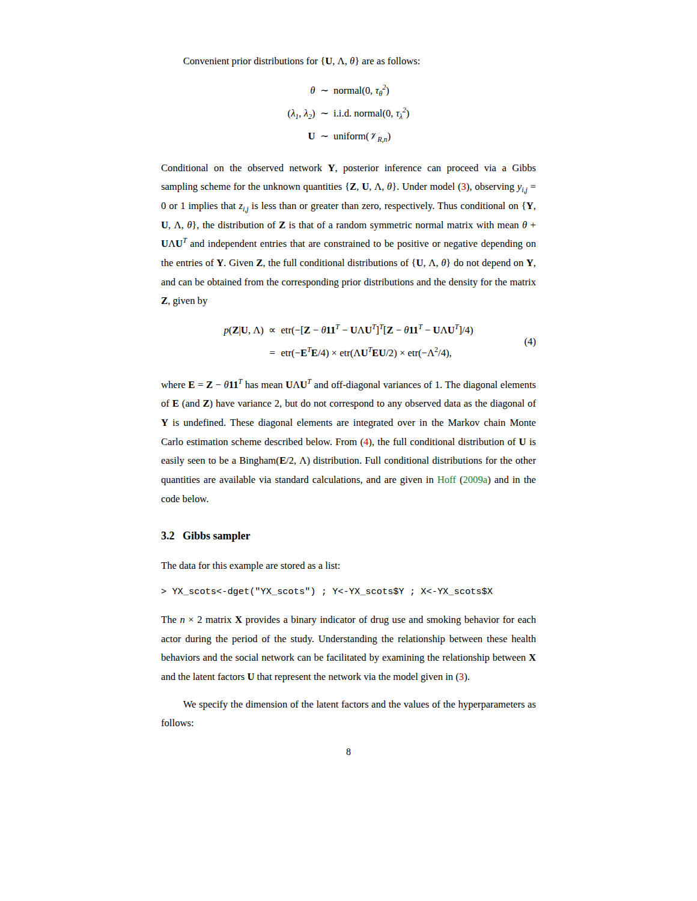Convenient prior distributions for {U, Λ, θ} are as follows:
| θ | ∼ | normal(0, τ θ 2 ) |
| ( λ 1 , λ 2 ) | ∼ | i.i.d. normal(0, τ λ 2 ) |
| U | ∼ | uniform( 𝒱 R,n ) |
Conditional on the observed network Y, posterior inference can proceed via a Gibbs sampling scheme for the unknown quantities {Z, U, Λ, θ}. Under model (3), observing yi,j = 0 or 1 implies that zi,j is less than or greater than zero, respectively. Thus conditional on {Y, U, Λ, θ}, the distribution of Z is that of a random symmetric normal matrix with mean θ + UΛUT and independent entries that are constrained to be positive or negative depending on the entries of Y. Given Z, the full conditional distributions of {U, Λ, θ} do not depend on Y, and can be obtained from the corresponding prior distributions and the density for the matrix Z, given by
| p ( Z / U , Λ ) | ∝ | etr (−[ Z − θ 11 T − U Λ U T ] T [ Z − θ 11 T − U Λ U T ]/4) |
| | = | etr (− E T E /4) × etr ( Λ U T EU /2) × etr (− Λ 2 /4), |
(4)
where E = Z − θ 11T has mean UΛUT and off-diagonal variances of 1. The diagonal elements of E (and Z) have variance 2, but do not correspond to any observed data as the diagonal of Y is undefined. These diagonal elements are integrated over in the Markov chain Monte Carlo estimation scheme described below. From (4), the full conditional distribution of U is easily seen to be a Bingham(E/2, Λ) distribution. Full conditional distributions for the other quantities are available via standard calculations, and are given in Hoff (2009a) and in the code below.
3.2 Gibbs sampler
The data for this example are stored as a list:
> YX_scots<-dget("YX_scots") ; Y<-YX_scots$Y ; X<-YX_scots$X
The n × 2 matrix X provides a binary indicator of drug use and smoking behavior for each actor during the period of the study. Understanding the relationship between these health behaviors and the social network can be facilitated by examining the relationship between X and the latent factors U that represent the network via the model given in (3).
We specify the dimension of the latent factors and the values of the hyperparameters as follows:
8